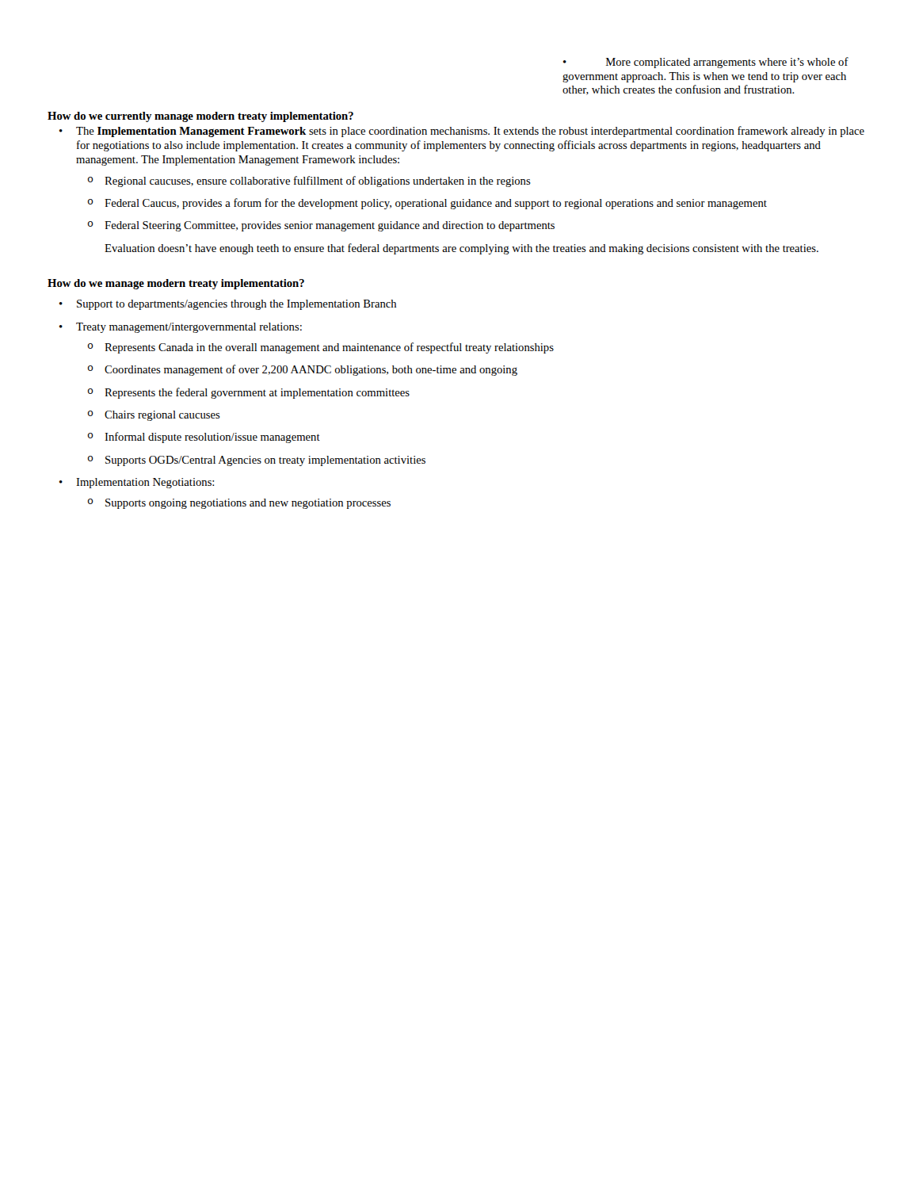• More complicated arrangements where it’s whole of government approach. This is when we tend to trip over each other, which creates the confusion and frustration.
How do we currently manage modern treaty implementation?
The Implementation Management Framework sets in place coordination mechanisms. It extends the robust interdepartmental coordination framework already in place for negotiations to also include implementation. It creates a community of implementers by connecting officials across departments in regions, headquarters and management. The Implementation Management Framework includes:
Regional caucuses, ensure collaborative fulfillment of obligations undertaken in the regions
Federal Caucus, provides a forum for the development policy, operational guidance and support to regional operations and senior management
Federal Steering Committee, provides senior management guidance and direction to departments
Evaluation doesn’t have enough teeth to ensure that federal departments are complying with the treaties and making decisions consistent with the treaties.
How do we manage modern treaty implementation?
Support to departments/agencies through the Implementation Branch
Treaty management/intergovernmental relations:
Represents Canada in the overall management and maintenance of respectful treaty relationships
Coordinates management of over 2,200 AANDC obligations, both one-time and ongoing
Represents the federal government at implementation committees
Chairs regional caucuses
Informal dispute resolution/issue management
Supports OGDs/Central Agencies on treaty implementation activities
Implementation Negotiations:
Supports ongoing negotiations and new negotiation processes